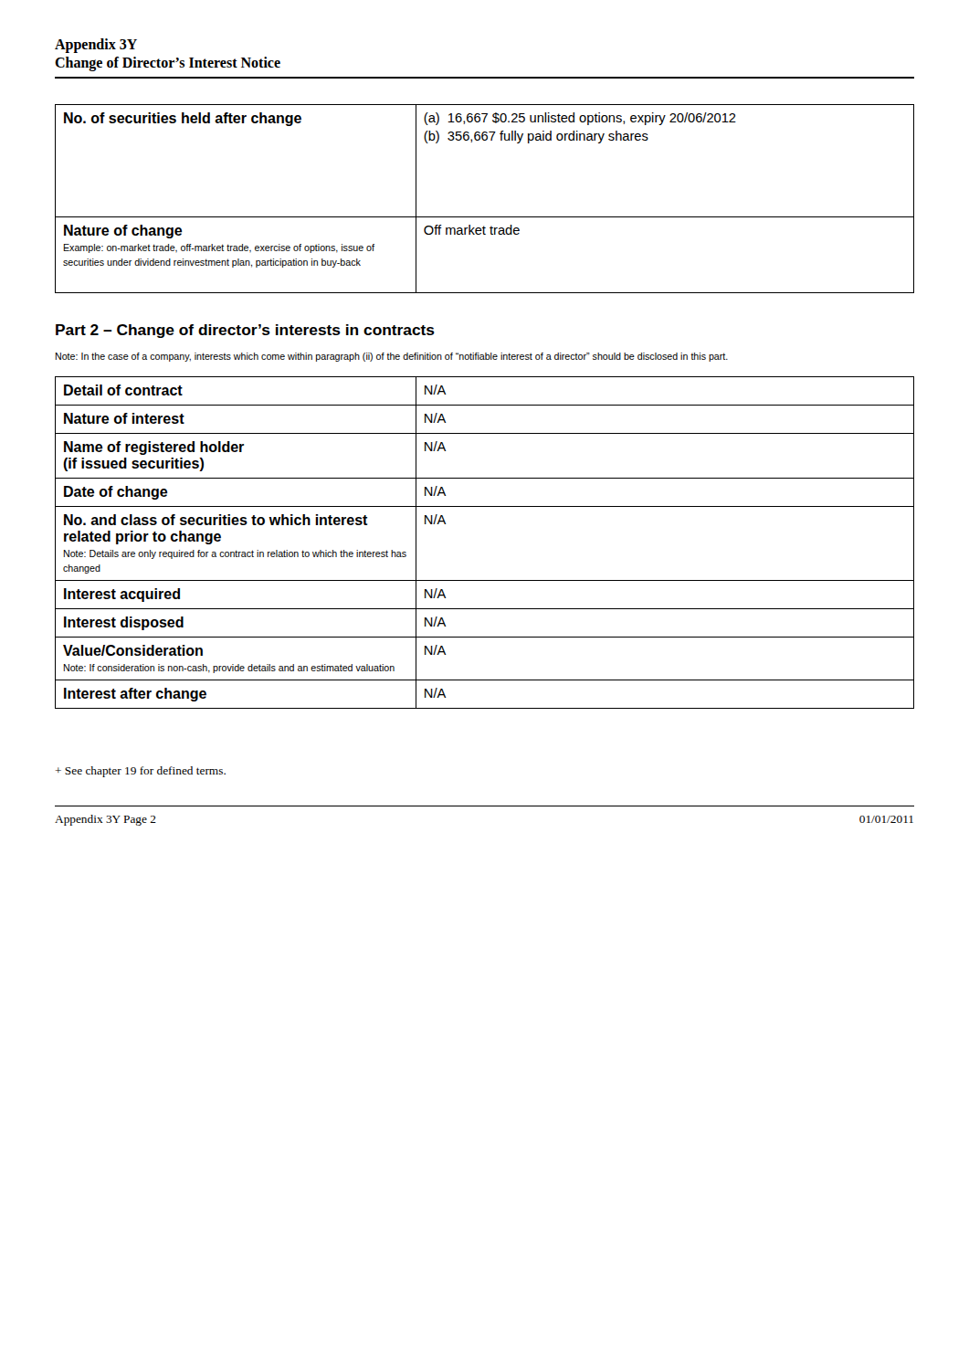Appendix 3Y
Change of Director’s Interest Notice
| No. of securities held after change | (a) 16,667 $0.25 unlisted options, expiry 20/06/2012 (b) 356,667 fully paid ordinary shares |
| Nature of change Example: on-market trade, off-market trade, exercise of options, issue of securities under dividend reinvestment plan, participation in buy-back | Off market trade |
Part 2 – Change of director’s interests in contracts
Note: In the case of a company, interests which come within paragraph (ii) of the definition of “notifiable interest of a director” should be disclosed in this part.
| Detail of contract | N/A |
| Nature of interest | N/A |
| Name of registered holder (if issued securities) | N/A |
| Date of change | N/A |
| No. and class of securities to which interest related prior to change Note: Details are only required for a contract in relation to which the interest has changed | N/A |
| Interest acquired | N/A |
| Interest disposed | N/A |
| Value/Consideration Note: If consideration is non-cash, provide details and an estimated valuation | N/A |
| Interest after change | N/A |
+ See chapter 19 for defined terms.
Appendix 3Y Page 2 01/01/2011